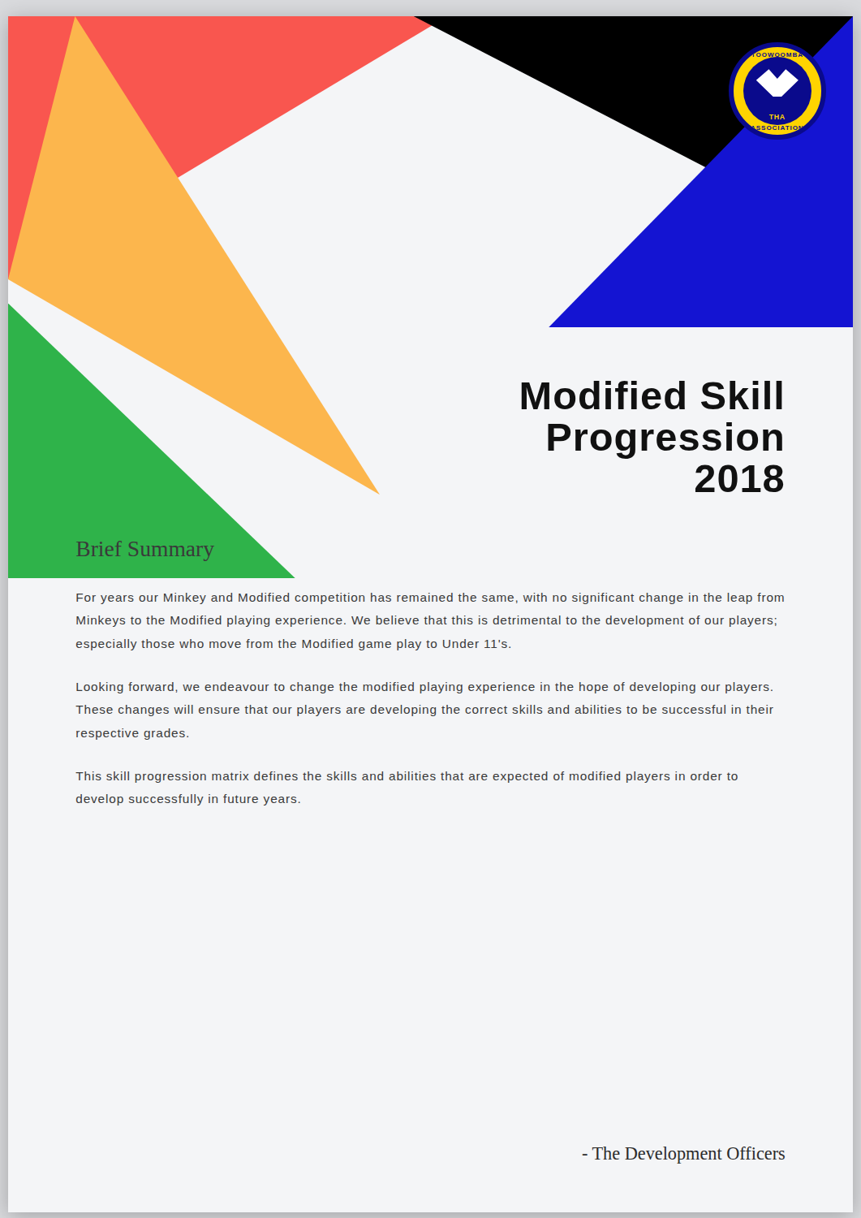TOOWOOMBA ASSOCIATION
THA
Modified Skill
Progression
2018
Brief Summary
For years our Minkey and Modified competition has remained the same, with no significant change in the leap from Minkeys to the Modified playing experience. We believe that this is detrimental to the development of our players; especially those who move from the Modified game play to Under 11's.
Looking forward, we endeavour to change the modified playing experience in the hope of developing our players. These changes will ensure that our players are developing the correct skills and abilities to be successful in their respective grades.
This skill progression matrix defines the skills and abilities that are expected of modified players in order to develop successfully in future years.
- The Development Officers